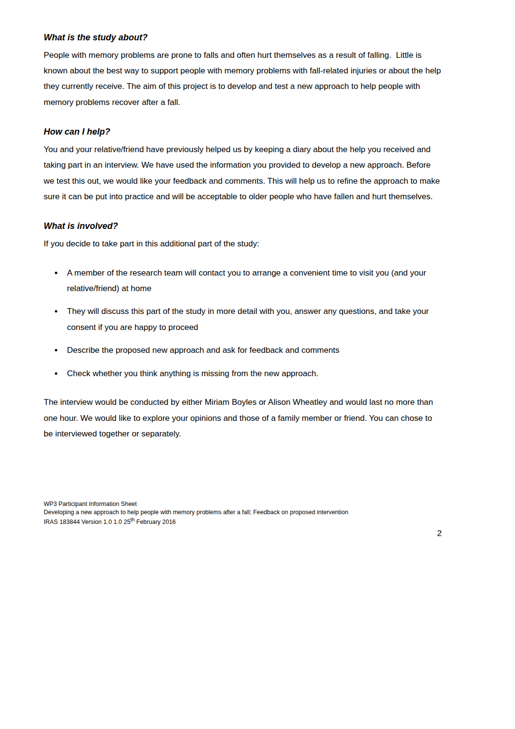What is the study about?
People with memory problems are prone to falls and often hurt themselves as a result of falling. Little is known about the best way to support people with memory problems with fall-related injuries or about the help they currently receive. The aim of this project is to develop and test a new approach to help people with memory problems recover after a fall.
How can I help?
You and your relative/friend have previously helped us by keeping a diary about the help you received and taking part in an interview. We have used the information you provided to develop a new approach. Before we test this out, we would like your feedback and comments. This will help us to refine the approach to make sure it can be put into practice and will be acceptable to older people who have fallen and hurt themselves.
What is involved?
If you decide to take part in this additional part of the study:
A member of the research team will contact you to arrange a convenient time to visit you (and your relative/friend) at home
They will discuss this part of the study in more detail with you, answer any questions, and take your consent if you are happy to proceed
Describe the proposed new approach and ask for feedback and comments
Check whether you think anything is missing from the new approach.
The interview would be conducted by either Miriam Boyles or Alison Wheatley and would last no more than one hour. We would like to explore your opinions and those of a family member or friend. You can chose to be interviewed together or separately.
WP3 Participant Information Sheet
Developing a new approach to help people with memory problems after a fall; Feedback on proposed intervention
IRAS 183844 Version 1.0 1.0 25th February 2016
2